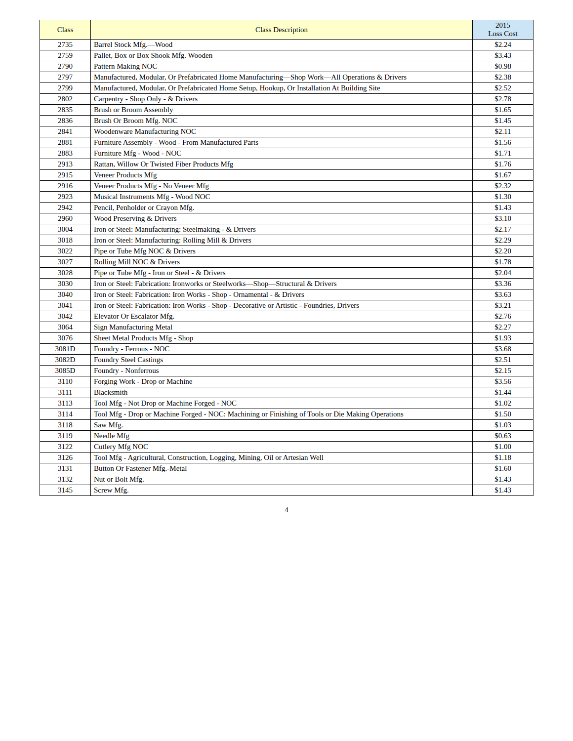| Class | Class Description | 2015 Loss Cost |
| --- | --- | --- |
| 2735 | Barrel Stock Mfg.—Wood | $2.24 |
| 2759 | Pallet, Box or Box Shook Mfg. Wooden | $3.43 |
| 2790 | Pattern Making NOC | $0.98 |
| 2797 | Manufactured, Modular, Or Prefabricated Home Manufacturing—Shop Work—All Operations & Drivers | $2.38 |
| 2799 | Manufactured, Modular, Or Prefabricated Home Setup, Hookup, Or Installation At Building Site | $2.52 |
| 2802 | Carpentry - Shop Only - & Drivers | $2.78 |
| 2835 | Brush or Broom Assembly | $1.65 |
| 2836 | Brush Or Broom Mfg. NOC | $1.45 |
| 2841 | Woodenware Manufacturing NOC | $2.11 |
| 2881 | Furniture Assembly - Wood - From Manufactured Parts | $1.56 |
| 2883 | Furniture Mfg - Wood - NOC | $1.71 |
| 2913 | Rattan, Willow Or Twisted Fiber Products Mfg | $1.76 |
| 2915 | Veneer Products Mfg | $1.67 |
| 2916 | Veneer Products Mfg - No Veneer Mfg | $2.32 |
| 2923 | Musical Instruments Mfg - Wood NOC | $1.30 |
| 2942 | Pencil, Penholder or Crayon Mfg. | $1.43 |
| 2960 | Wood Preserving & Drivers | $3.10 |
| 3004 | Iron or Steel: Manufacturing: Steelmaking - & Drivers | $2.17 |
| 3018 | Iron or Steel: Manufacturing: Rolling Mill & Drivers | $2.29 |
| 3022 | Pipe or Tube Mfg NOC & Drivers | $2.20 |
| 3027 | Rolling Mill NOC & Drivers | $1.78 |
| 3028 | Pipe or Tube Mfg - Iron or Steel - & Drivers | $2.04 |
| 3030 | Iron or Steel: Fabrication: Ironworks or Steelworks—Shop—Structural & Drivers | $3.36 |
| 3040 | Iron or Steel: Fabrication: Iron Works - Shop - Ornamental - & Drivers | $3.63 |
| 3041 | Iron or Steel: Fabrication: Iron Works - Shop - Decorative or Artistic - Foundries, Drivers | $3.21 |
| 3042 | Elevator Or Escalator Mfg. | $2.76 |
| 3064 | Sign Manufacturing Metal | $2.27 |
| 3076 | Sheet Metal Products Mfg - Shop | $1.93 |
| 3081D | Foundry - Ferrous - NOC | $3.68 |
| 3082D | Foundry Steel Castings | $2.51 |
| 3085D | Foundry - Nonferrous | $2.15 |
| 3110 | Forging Work - Drop or Machine | $3.56 |
| 3111 | Blacksmith | $1.44 |
| 3113 | Tool Mfg - Not Drop or Machine Forged - NOC | $1.02 |
| 3114 | Tool Mfg - Drop or Machine Forged - NOC: Machining or Finishing of Tools or Die Making Operations | $1.50 |
| 3118 | Saw Mfg. | $1.03 |
| 3119 | Needle Mfg | $0.63 |
| 3122 | Cutlery Mfg NOC | $1.00 |
| 3126 | Tool Mfg - Agricultural, Construction, Logging, Mining, Oil or Artesian Well | $1.18 |
| 3131 | Button Or Fastener Mfg.-Metal | $1.60 |
| 3132 | Nut or Bolt Mfg. | $1.43 |
| 3145 | Screw Mfg. | $1.43 |
4